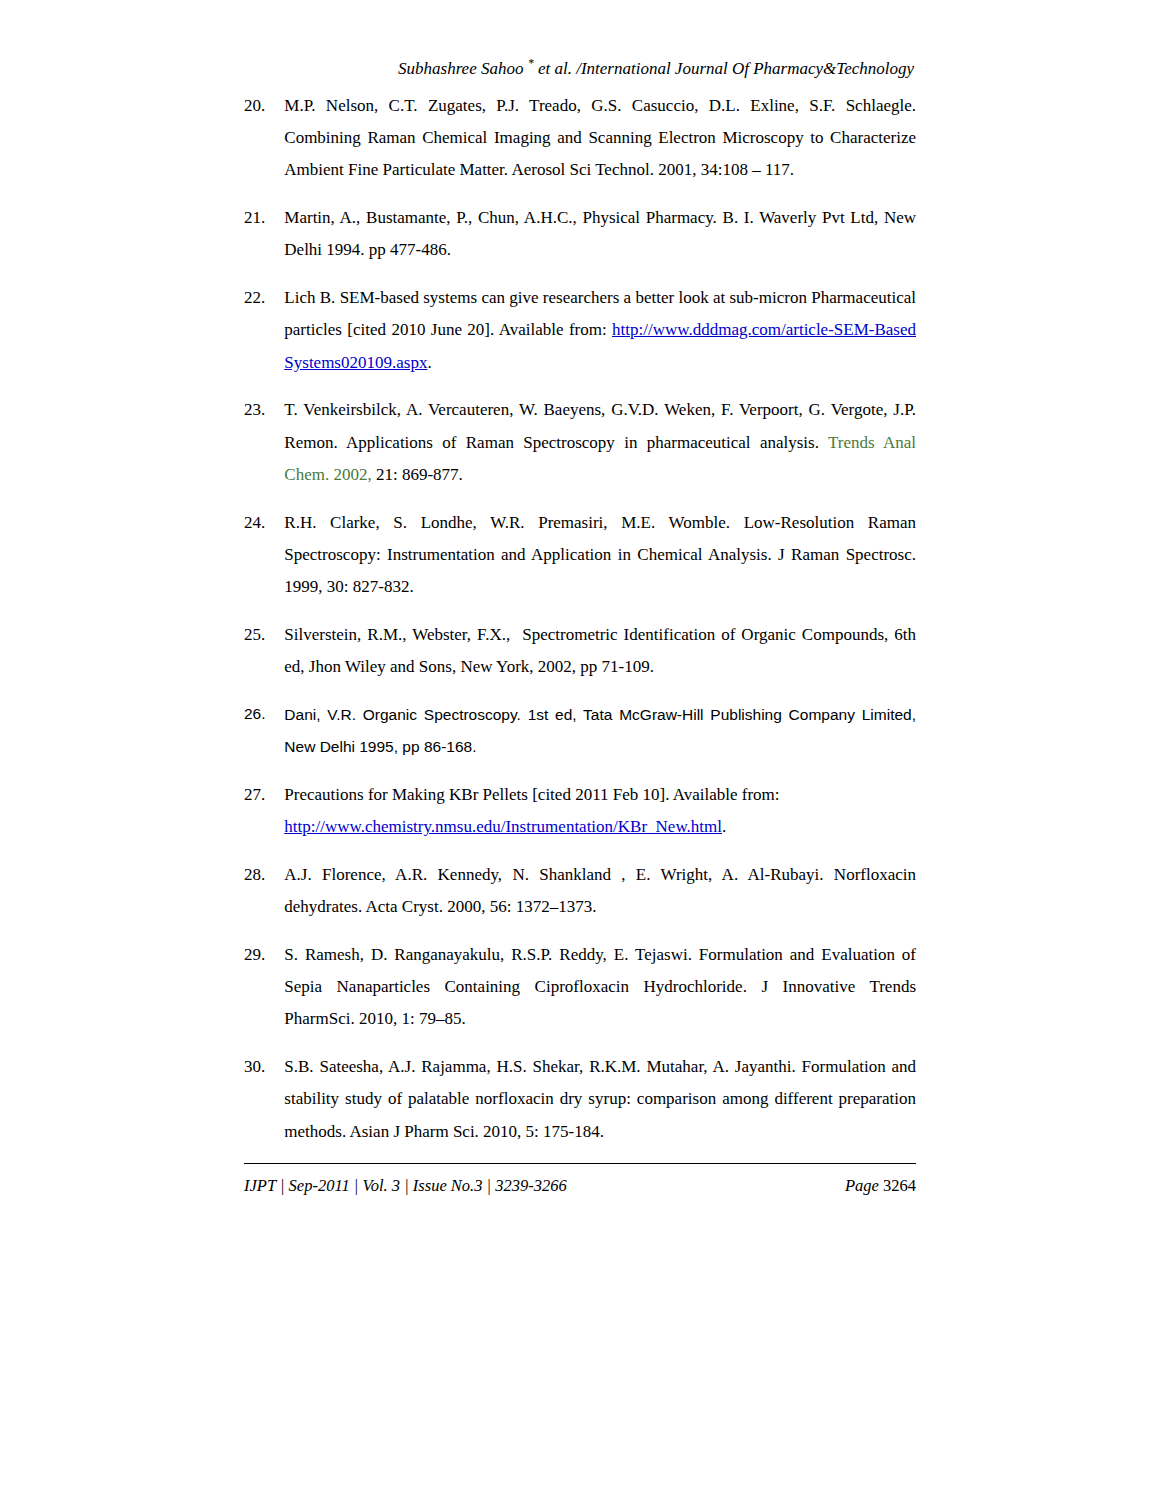Subhashree Sahoo * et al. /International Journal Of Pharmacy&Technology
20. M.P. Nelson, C.T. Zugates, P.J. Treado, G.S. Casuccio, D.L. Exline, S.F. Schlaegle. Combining Raman Chemical Imaging and Scanning Electron Microscopy to Characterize Ambient Fine Particulate Matter. Aerosol Sci Technol. 2001, 34:108 – 117.
21. Martin, A., Bustamante, P., Chun, A.H.C., Physical Pharmacy. B. I. Waverly Pvt Ltd, New Delhi 1994. pp 477-486.
22. Lich B. SEM-based systems can give researchers a better look at sub-micron Pharmaceutical particles [cited 2010 June 20]. Available from: http://www.dddmag.com/article-SEM-BasedSystems020109.aspx.
23. T. Venkeirsbilck, A. Vercauteren, W. Baeyens, G.V.D. Weken, F. Verpoort, G. Vergote, J.P. Remon. Applications of Raman Spectroscopy in pharmaceutical analysis. Trends Anal Chem. 2002, 21: 869-877.
24. R.H. Clarke, S. Londhe, W.R. Premasiri, M.E. Womble. Low-Resolution Raman Spectroscopy: Instrumentation and Application in Chemical Analysis. J Raman Spectrosc. 1999, 30: 827-832.
25. Silverstein, R.M., Webster, F.X., Spectrometric Identification of Organic Compounds, 6th ed, Jhon Wiley and Sons, New York, 2002, pp 71-109.
26. Dani, V.R. Organic Spectroscopy. 1st ed, Tata McGraw-Hill Publishing Company Limited, New Delhi 1995, pp 86-168.
27. Precautions for Making KBr Pellets [cited 2011 Feb 10]. Available from:
http://www.chemistry.nmsu.edu/Instrumentation/KBr_New.html.
28. A.J. Florence, A.R. Kennedy, N. Shankland , E. Wright, A. Al-Rubayi. Norfloxacin dehydrates. Acta Cryst. 2000, 56: 1372–1373.
29. S. Ramesh, D. Ranganayakulu, R.S.P. Reddy, E. Tejaswi. Formulation and Evaluation of Sepia Nanaparticles Containing Ciprofloxacin Hydrochloride. J Innovative Trends PharmSci. 2010, 1: 79–85.
30. S.B. Sateesha, A.J. Rajamma, H.S. Shekar, R.K.M. Mutahar, A. Jayanthi. Formulation and stability study of palatable norfloxacin dry syrup: comparison among different preparation methods. Asian J Pharm Sci. 2010, 5: 175-184.
IJPT | Sep-2011 | Vol. 3 | Issue No.3 | 3239-3266
Page 3264